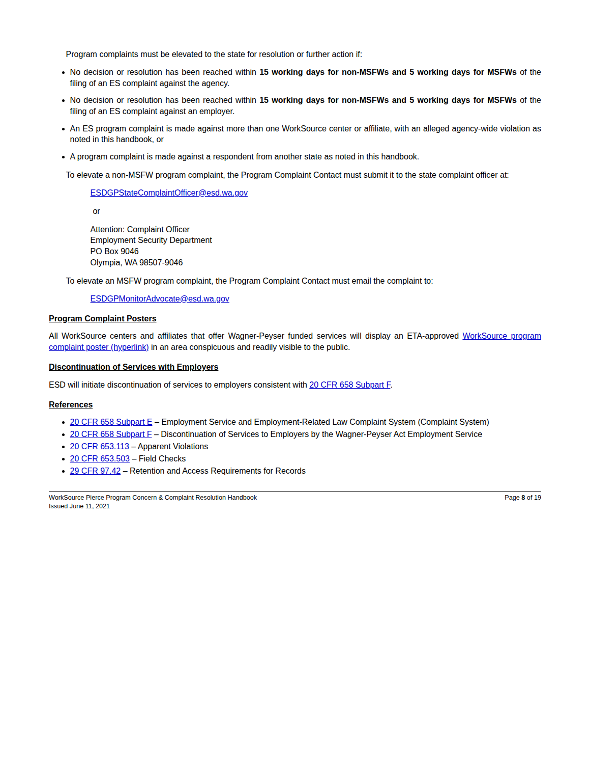Program complaints must be elevated to the state for resolution or further action if:
No decision or resolution has been reached within 15 working days for non-MSFWs and 5 working days for MSFWs of the filing of an ES complaint against the agency.
No decision or resolution has been reached within 15 working days for non-MSFWs and 5 working days for MSFWs of the filing of an ES complaint against an employer.
An ES program complaint is made against more than one WorkSource center or affiliate, with an alleged agency-wide violation as noted in this handbook, or
A program complaint is made against a respondent from another state as noted in this handbook.
To elevate a non-MSFW program complaint, the Program Complaint Contact must submit it to the state complaint officer at:
ESDGPStateComplaintOfficer@esd.wa.gov
or
Attention: Complaint Officer
Employment Security Department
PO Box 9046
Olympia, WA 98507-9046
To elevate an MSFW program complaint, the Program Complaint Contact must email the complaint to:
ESDGPMonitorAdvocate@esd.wa.gov
Program Complaint Posters
All WorkSource centers and affiliates that offer Wagner-Peyser funded services will display an ETA-approved WorkSource program complaint poster (hyperlink) in an area conspicuous and readily visible to the public.
Discontinuation of Services with Employers
ESD will initiate discontinuation of services to employers consistent with 20 CFR 658 Subpart F.
References
20 CFR 658 Subpart E – Employment Service and Employment-Related Law Complaint System (Complaint System)
20 CFR 658 Subpart F – Discontinuation of Services to Employers by the Wagner-Peyser Act Employment Service
20 CFR 653.113 – Apparent Violations
20 CFR 653.503 – Field Checks
29 CFR 97.42 – Retention and Access Requirements for Records
WorkSource Pierce Program Concern & Complaint Resolution Handbook
Issued June 11, 2021
Page 8 of 19